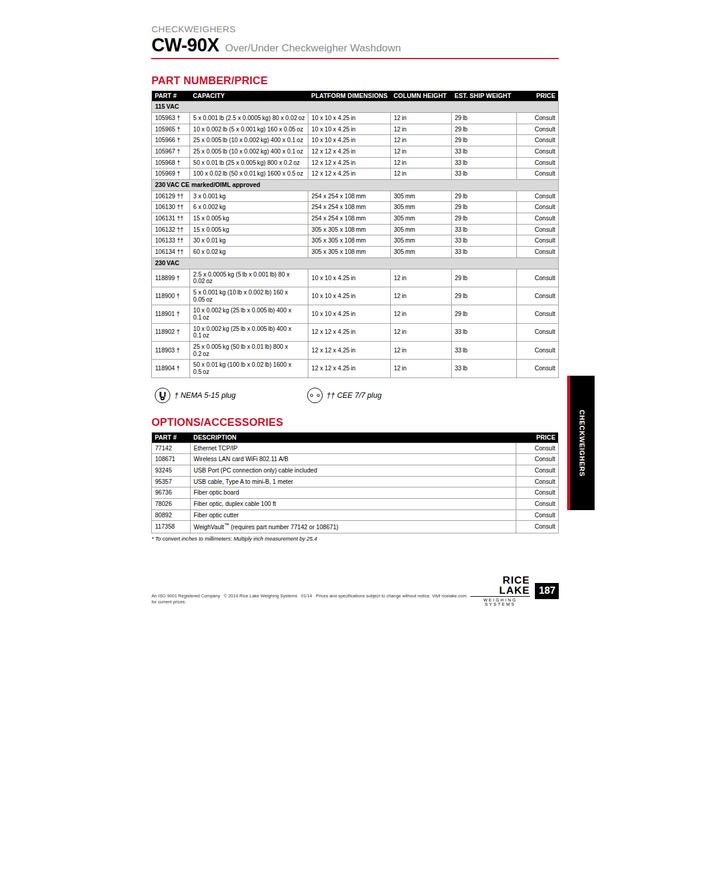Checkweighers
CW-90X
Over/Under Checkweigher Washdown
PART NUMBER/PRICE
| PART # | CAPACITY | PLATFORM DIMENSIONS | COLUMN HEIGHT | EST. SHIP WEIGHT | PRICE |
| --- | --- | --- | --- | --- | --- |
| 115 VAC |
| 105963 † | 5 x 0.001 lb (2.5 x 0.0005 kg) 80 x 0.02 oz | 10 x 10 x 4.25 in | 12 in | 29 lb | Consult |
| 105965 † | 10 x 0.002 lb (5 x 0.001 kg) 160 x 0.05 oz | 10 x 10 x 4.25 in | 12 in | 29 lb | Consult |
| 105966 † | 25 x 0.005 lb (10 x 0.002 kg) 400 x 0.1 oz | 10 x 10 x 4.25 in | 12 in | 29 lb | Consult |
| 105967 † | 25 x 0.005 lb (10 x 0.002 kg) 400 x 0.1 oz | 12 x 12 x 4.25 in | 12 in | 33 lb | Consult |
| 105968 † | 50 x 0.01 lb (25 x 0.005 kg) 800 x 0.2 oz | 12 x 12 x 4.25 in | 12 in | 33 lb | Consult |
| 105969 † | 100 x 0.02 lb (50 x 0.01 kg) 1600 x 0.5 oz | 12 x 12 x 4.25 in | 12 in | 33 lb | Consult |
| 230 VAC CE marked/OIML approved |
| 106129 †† | 3 x 0.001 kg | 254 x 254 x 108 mm | 305 mm | 29 lb | Consult |
| 106130 †† | 6 x 0.002 kg | 254 x 254 x 108 mm | 305 mm | 29 lb | Consult |
| 106131 †† | 15 x 0.005 kg | 254 x 254 x 108 mm | 305 mm | 29 lb | Consult |
| 106132 †† | 15 x 0.005 kg | 305 x 305 x 108 mm | 305 mm | 33 lb | Consult |
| 106133 †† | 30 x 0.01 kg | 305 x 305 x 108 mm | 305 mm | 33 lb | Consult |
| 106134 †† | 60 x 0.02 kg | 305 x 305 x 108 mm | 305 mm | 33 lb | Consult |
| 230 VAC |
| 118899 † | 2.5 x 0.0005 kg (5 lb x 0.001 lb) 80 x 0.02 oz | 10 x 10 x 4.25 in | 12 in | 29 lb | Consult |
| 118900 † | 5 x 0.001 kg (10 lb x 0.002 lb) 160 x 0.05 oz | 10 x 10 x 4.25 in | 12 in | 29 lb | Consult |
| 118901 † | 10 x 0.002 kg (25 lb x 0.005 lb) 400 x 0.1 oz | 10 x 10 x 4.25 in | 12 in | 29 lb | Consult |
| 118902 † | 10 x 0.002 kg (25 lb x 0.005 lb) 400 x 0.1 oz | 12 x 12 x 4.25 in | 12 in | 33 lb | Consult |
| 118903 † | 25 x 0.005 kg (50 lb x 0.01 lb) 800 x 0.2 oz | 12 x 12 x 4.25 in | 12 in | 33 lb | Consult |
| 118904 † | 50 x 0.01 kg (100 lb x 0.02 lb) 1600 x 0.5 oz | 12 x 12 x 4.25 in | 12 in | 33 lb | Consult |
† NEMA 5-15 plug
†† CEE 7/7 plug
OPTIONS/ACCESSORIES
| PART # | DESCRIPTION | PRICE |
| --- | --- | --- |
| 77142 | Ethernet TCP/IP | Consult |
| 108671 | Wireless LAN card WiFi 802.11 A/B | Consult |
| 93245 | USB Port (PC connection only) cable included | Consult |
| 95357 | USB cable, Type A to mini-B, 1 meter | Consult |
| 96736 | Fiber optic board | Consult |
| 78026 | Fiber optic, duplex cable 100 ft | Consult |
| 80892 | Fiber optic cutter | Consult |
| 117358 | WeighVault ™ (requires part number 77142 or 108671) | Consult |
* To convert inches to millimeters: Multiply inch measurement by 25.4
CHECKWEIGHERS
An ISO 9001 Registered Company © 2014 Rice Lake Weighing Systems 01/14 Prices and specifications subject to change without notice. Visit ricelake.com for current prices.
RICE LAKE
WEIGHING SYSTEMS
187